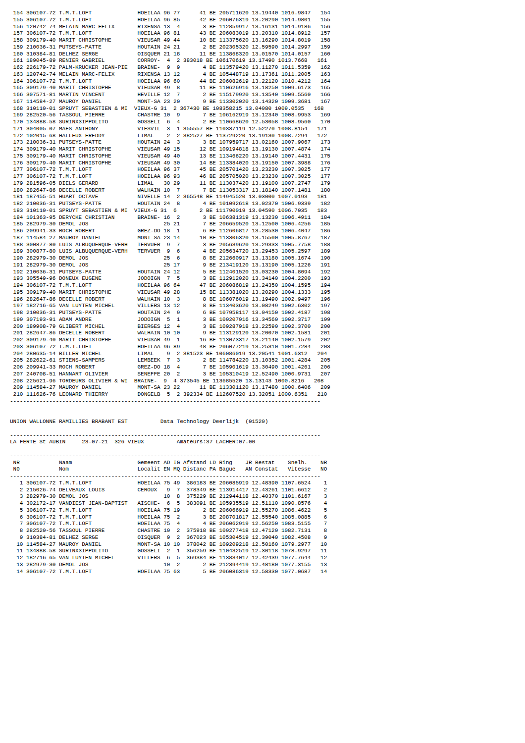154 306107-72 T.M.T.LOFT              HOEILAA 96 77      41 BE 205711620 13.19440 1016.9847   154
 155 306107-72 T.M.T.LOFT              HOEILAA 96 85      42 BE 206076319 13.20290 1014.9801   155
 156 120742-74 MELAIN MARC-FELIX       RIXENSA 13  4       3 BE 112859917 13.16131 1014.9186   156
 157 306107-72 T.M.T.LOFT              HOEILAA 96 81      43 BE 206083019 13.20310 1014.8912   157
 158 309179-40 MARIT CHRISTOPHE        VIEUSAR 49 44      10 BE 113375620 13.16290 1014.8019   158
 159 210036-31 PUTSEYS-PATTE           HOUTAIN 24 21       2 BE 202305320 12.59590 1014.2997   159
 160 310384-81 DELHEZ SERGE            OISQUER 21 18      11 BE 113868320 13.01570 1014.0157   160
 161 189045-89 RENIER GABRIEL          CORROY-  4  2 383018 BE 106170619 13.17490 1013.7668   161
 162 226179-72 PALM-KRUCKER JEAN-PIE   BRAINE-  9  9       4 BE 113579420 13.11270 1011.5359   162
 163 120742-74 MELAIN MARC-FELIX       RIXENSA 13 12       4 BE 105448719 13.17361 1011.2005   163
 164 306107-72 T.M.T.LOFT              HOEILAA 96 60      44 BE 206082619 13.22120 1010.4212   164
 165 309179-40 MARIT CHRISTOPHE        VIEUSAR 49  8      11 BE 110626916 13.18250 1009.6173   165
 166 307571-81 MARTIN VINCENT          HEVILLE 12  7       2 BE 115179920 13.13540 1009.5560   166
 167 114584-27 MAUROY DANIEL           MONT-SA 23 20       9 BE 113302020 13.14320 1009.3681   167
 168 310110-01 SPRUYT SEBASTIEN & MI  VIEUX-G 31  2 367430 BE 108358215 13.04080 1009.0535   168
 169 282520-56 TASSOUL PIERRE          CHASTRE 10  9       7 BE 106162919 13.12340 1008.9953   169
 170 134888-58 SURINX3IPPOLITO         GOSSELI  6  4       2 BE 110668620 12.53058 1008.9560   170
 171 304005-07 MAES ANTHONY            VIESVIL  3  1 355557 BE 110337119 12.52270 1008.8154   171
 172 102015-68 HALLEUX FREDDY          LIMAL    2  2 382527 BE 113729220 13.19130 1008.7294   172
 173 210036-31 PUTSEYS-PATTE           HOUTAIN 24  3       3 BE 107959717 13.02160 1007.9067   173
 174 309179-40 MARIT CHRISTOPHE        VIEUSAR 49 15      12 BE 109194818 13.19130 1007.4874   174
 175 309179-40 MARIT CHRISTOPHE        VIEUSAR 49 40      13 BE 113466220 13.19140 1007.4431   175
 176 309179-40 MARIT CHRISTOPHE        VIEUSAR 49 30      14 BE 113384020 13.19150 1007.3988   176
 177 306107-72 T.M.T.LOFT              HOEILAA 96 37      45 BE 205701420 13.23230 1007.3025   177
 177 306107-72 T.M.T.LOFT              HOEILAA 96 93      46 BE 205705020 13.23230 1007.3025   177
 179 281596-05 DIELS GERARD            LIMAL   30 29      11 BE 113037420 13.19100 1007.2747   179
 180 282647-86 DECELLE ROBERT          WALHAIN 10  7       7 BE 113053317 13.18140 1007.1481   180
 181 187455-51 HUART OCTAVE            NIVELLE 14  2 365548 BE 114945520 13.03000 1007.0193   181
 182 210036-31 PUTSEYS-PATTE           HOUTAIN 24  8       4 BE 101092618 13.02370 1006.9339   182
 183 310110-01 SPRUYT SEBASTIEN & MI  VIEUX-G 31  6       2 BE 111790019 13.04590 1006.7035   183
 184 101363-95 DERYCKE CHRISTIAN       BRAINE- 16  2       3 BE 106381319 13.13230 1006.4911   184
 185 282979-30 DEMOL JOS                       25 21       7 BE 206659520 13.12500 1006.4256   185
 186 209941-33 ROCH ROBERT             GREZ-DO 18  1       6 BE 112606817 13.28530 1006.4047   186
 187 114584-27 MAUROY DANIEL           MONT-SA 23 14      10 BE 113306320 13.15500 1005.8767   187
 188 300877-80 LUIS ALBUQUERQUE-VERH   TERVUER  9  7       3 BE 205639620 13.29333 1005.7758   188
 189 300877-80 LUIS ALBUQUERQUE-VERH   TERVUER  9  6       4 BE 205634720 13.29453 1005.2597   189
 190 282979-30 DEMOL JOS                       25  6       8 BE 212660917 13.13180 1005.1674   190
 191 282979-30 DEMOL JOS                       25 17       9 BE 213419120 13.13190 1005.1226   191
 192 210036-31 PUTSEYS-PATTE           HOUTAIN 24 12       5 BE 112401520 13.03230 1004.8094   192
 193 305549-96 DONEUX EUGENE           JODOIGN  7  5       3 BE 112912020 13.34140 1004.2200   193
 194 306107-72 T.M.T.LOFT              HOEILAA 96 64      47 BE 206086819 13.24350 1004.1595   194
 195 309179-40 MARIT CHRISTOPHE        VIEUSAR 49 28      15 BE 113381020 13.20290 1004.1333   195
 196 282647-86 DECELLE ROBERT          WALHAIN 10  3       8 BE 106076019 13.19490 1002.9497   196
 197 182716-65 VAN LUYTEN MICHEL       VILLERS 13 12       8 BE 113403620 13.08249 1002.6302   197
 198 210036-31 PUTSEYS-PATTE           HOUTAIN 24  9       6 BE 107958117 13.04150 1002.4187   198
 199 307193-91 ADAM ANDRE              JODOIGN  5  1       3 BE 109207916 13.34560 1002.3717   199
 200 189908-79 GLIBERT MICHEL          BIERGES 12  4       3 BE 109287918 13.22590 1002.3700   200
 201 282647-86 DECELLE ROBERT          WALHAIN 10 10       9 BE 113129120 13.20070 1002.1581   201
 202 309179-40 MARIT CHRISTOPHE        VIEUSAR 49  1      16 BE 113073317 13.21140 1002.1579   202
 203 306107-72 T.M.T.LOFT              HOEILAA 96 89      48 BE 206077219 13.25310 1001.7284   203
 204 280635-14 BILLER MICHEL           LIMAL    9  2 381523 BE 106086019 13.20541 1001.6312   204
 205 282622-61 STIENS-SAMPERS          LEMBEEK  7  3       2 BE 114784220 13.10352 1001.4284   205
 206 209941-33 ROCH ROBERT             GREZ-DO 18  4       7 BE 105901619 13.30490 1001.4261   206
 207 240708-51 HANNART OLIVIER         SENEFFE 20  2       3 BE 105310419 12.52490 1000.9731   207
 208 225621-96 TORDEURS OLIVIER & WI  BRAINE-  9  4 373545 BE 113685520 13.13143 1000.8216   208
 209 114584-27 MAUROY DANIEL           MONT-SA 23 22      11 BE 113301120 13.17480 1000.6406   209
 210 111626-76 LEONARD THIERRY         DONGELB  5  2 392334 BE 112607520 13.32051 1000.6351   210
-----------------------------------------------------------------------------------------------


UNION WALLONNE RAMILLIES BRABANT EST          Data Technology Deerlijk  (01520)

-----------------------------------------------------------------------------------------------
LA FERTE St AUBIN     23-07-21  326 VIEUX          Amateurs:37 LACHER:07.00

-----------------------------------------------------------------------------------------------
 NR            Naam                    Gemeent AD IG Afstand LD Ring    JR Bestat    Snelh.    NR
 N0            Nom                     Localit EN MQ Distanc PA Bague   AN Constat   Vitesse   NO
-----------------------------------------------------------------------------------------------
   1 306107-72 T.M.T.LOFT              HOEILAA 75 49  386183 BE 206085919 12.48390 1107.6524    1
   2 215026-74 DELVEAUX LOUIS          CEROUX   9  7  378349 BE 113914417 12.43261 1101.6612    2
   3 282979-30 DEMOL JOS                       10  8  375229 BE 212944118 12.40370 1101.6167    3
   4 302172-17 VANDIEST JEAN-BAPTIST   AISCHE-  6  5  383091 BE 105935519 12.51110 1090.8576    4
   5 306107-72 T.M.T.LOFT              HOEILAA 75 19       2 BE 206066919 12.55270 1086.4622    5
   6 306107-72 T.M.T.LOFT              HOEILAA 75  2       3 BE 208701817 12.55540 1085.0885    6
   7 306107-72 T.M.T.LOFT              HOEILAA 75  4       4 BE 206062919 12.56250 1083.5155    7
   8 282520-56 TASSOUL PIERRE          CHASTRE 10  2  375918 BE 109277418 12.47120 1082.7131    8
   9 310384-81 DELHEZ SERGE            OISQUER  9  2  367023 BE 105304519 12.39040 1082.4508    9
  10 114584-27 MAUROY DANIEL           MONT-SA 10 10  378042 BE 109209218 12.50160 1079.2977   10
  11 134888-58 SURINX3IPPOLITO         GOSSELI  2  1  356259 BE 110432519 12.30118 1078.9297   11
  12 182716-65 VAN LUYTEN MICHEL       VILLERS  6  5  369384 BE 113834017 12.42439 1077.7644   12
  13 282979-30 DEMOL JOS                       10  2       2 BE 212394419 12.48180 1077.3155   13
  14 306107-72 T.M.T.LOFT              HOEILAA 75 63       5 BE 206086319 12.58330 1077.0687   14